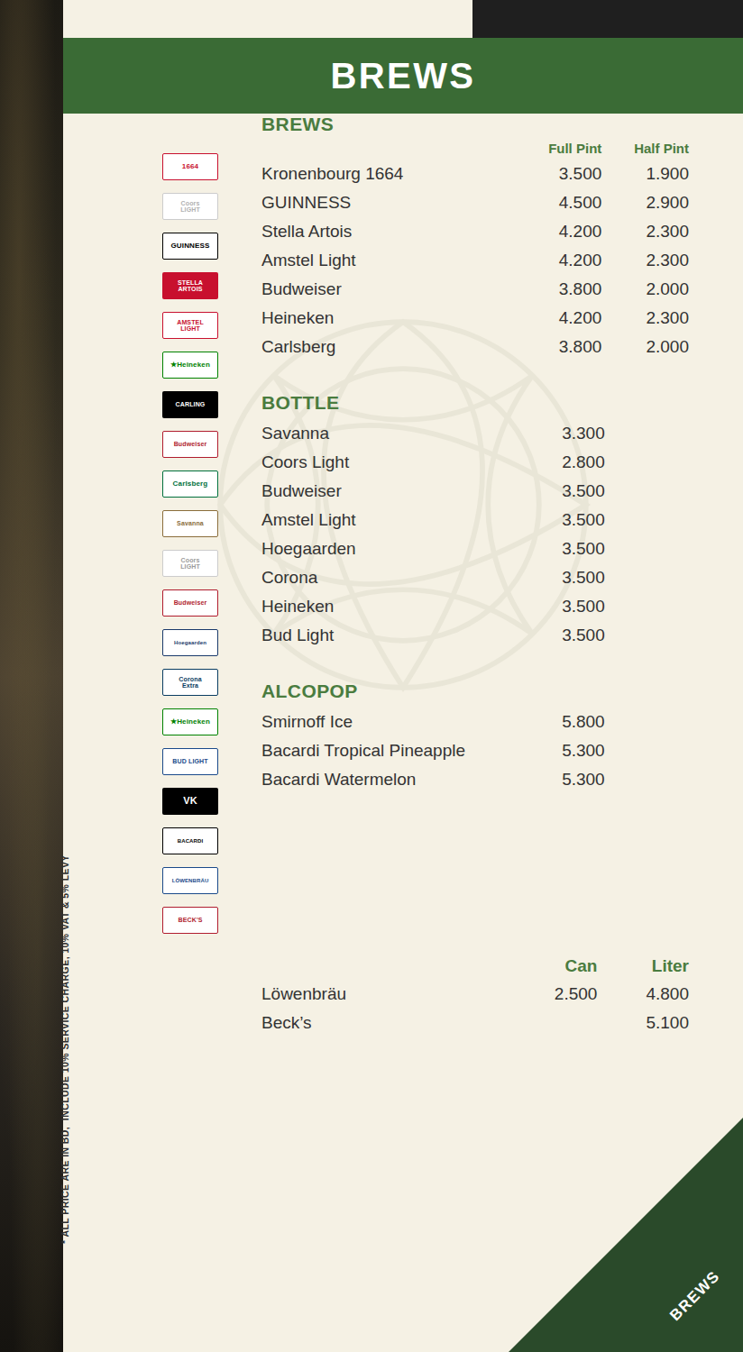* ALL PRICE ARE IN BD, INCLUDE 10% SERVICE CHARGE, 10% VAT & 5% LEVY
BREWS
1664
Coors
LIGHT
GUINNESS
STELLA
ARTOIS
AMSTEL
LIGHT
★Heineken
CARLING
Budweiser
Carlsberg
Savanna
Coors
LIGHT
Budweiser
Hoegaarden
Corona
Extra
★Heineken
BUD LIGHT
VK
BACARDI
LÖWENBRÄU
BECK'S
BREWS
| | Full Pint | Half Pint |
| --- | --- | --- |
| Kronenbourg 1664 | 3.500 | 1.900 |
| GUINNESS | 4.500 | 2.900 |
| Stella Artois | 4.200 | 2.300 |
| Amstel Light | 4.200 | 2.300 |
| Budweiser | 3.800 | 2.000 |
| Heineken | 4.200 | 2.300 |
| Carlsberg | 3.800 | 2.000 |
BOTTLE
| Savanna | 3.300 | |
| Coors Light | 2.800 | |
| Budweiser | 3.500 | |
| Amstel Light | 3.500 | |
| Hoegaarden | 3.500 | |
| Corona | 3.500 | |
| Heineken | 3.500 | |
| Bud Light | 3.500 | |
ALCOPOP
| Smirnoff Ice | 5.800 | |
| Bacardi Tropical Pineapple | 5.300 | |
| Bacardi Watermelon | 5.300 | |
| | Can | Liter |
| --- | --- | --- |
| Löwenbräu | 2.500 | 4.800 |
| Beck’s | | 5.100 |
BREWS